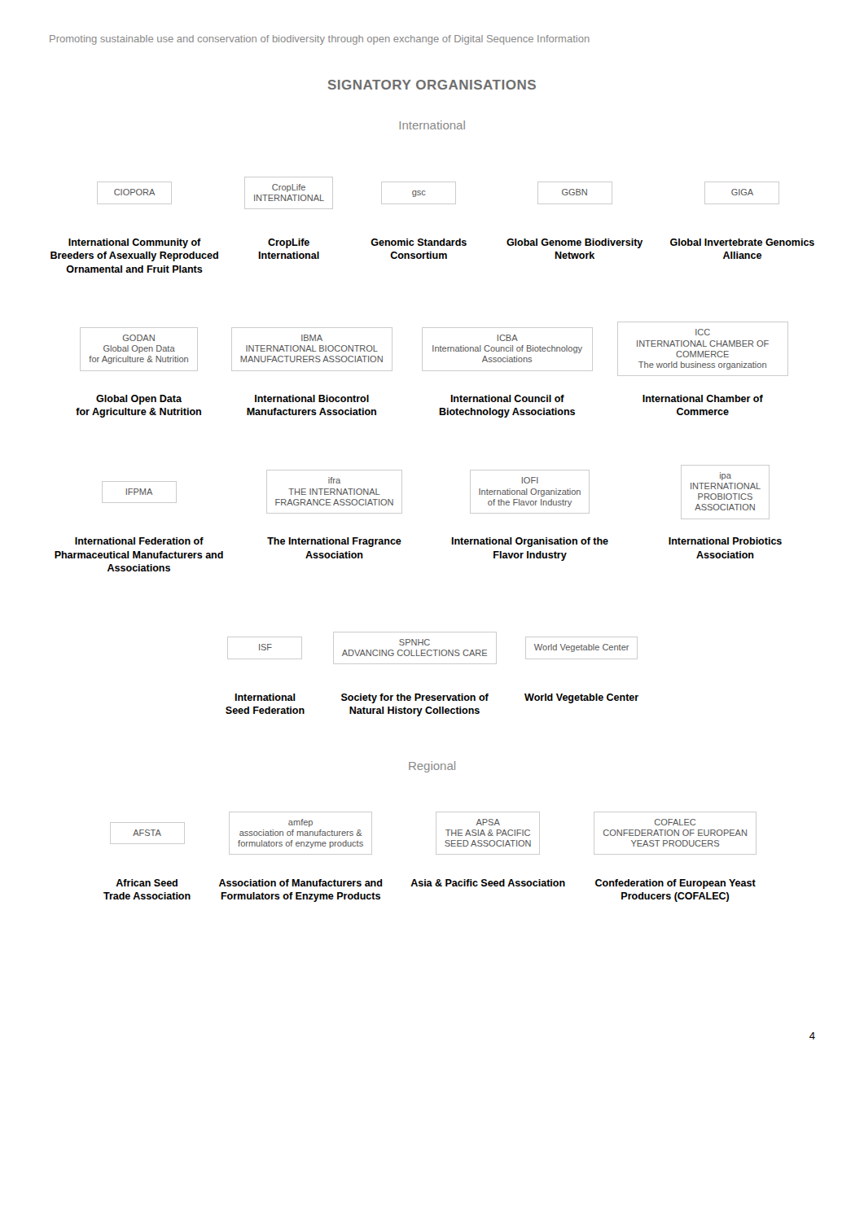Promoting sustainable use and conservation of biodiversity through open exchange of Digital Sequence Information
SIGNATORY ORGANISATIONS
International
CIOPORA
International Community of Breeders of Asexually Reproduced Ornamental and Fruit Plants
CropLife
INTERNATIONAL
CropLife International
gsc
Genomic Standards Consortium
GGBN
Global Genome Biodiversity Network
GIGA
Global Invertebrate Genomics Alliance
GODAN
Global Open Data
for Agriculture & Nutrition
Global Open Data
for Agriculture & Nutrition
IBMA
INTERNATIONAL BIOCONTROL
MANUFACTURERS ASSOCIATION
International Biocontrol Manufacturers Association
ICBA
International Council of Biotechnology Associations
International Council of Biotechnology Associations
ICC
INTERNATIONAL CHAMBER OF COMMERCE
The world business organization
International Chamber of Commerce
IFPMA
International Federation of Pharmaceutical Manufacturers and Associations
ifra
THE INTERNATIONAL
FRAGRANCE ASSOCIATION
The International Fragrance Association
IOFI
International Organization
of the Flavor Industry
International Organisation of the Flavor Industry
ipa
INTERNATIONAL
PROBIOTICS
ASSOCIATION
International Probiotics Association
ISF
International
Seed Federation
SPNHC
ADVANCING COLLECTIONS CARE
Society for the Preservation of Natural History Collections
World Vegetable Center
World Vegetable Center
Regional
AFSTA
African Seed
Trade Association
amfep
association of manufacturers &
formulators of enzyme products
Association of Manufacturers and Formulators of Enzyme Products
APSA
THE ASIA & PACIFIC
SEED ASSOCIATION
Asia & Pacific Seed Association
COFALEC
CONFEDERATION OF EUROPEAN
YEAST PRODUCERS
Confederation of European Yeast Producers (COFALEC)
4